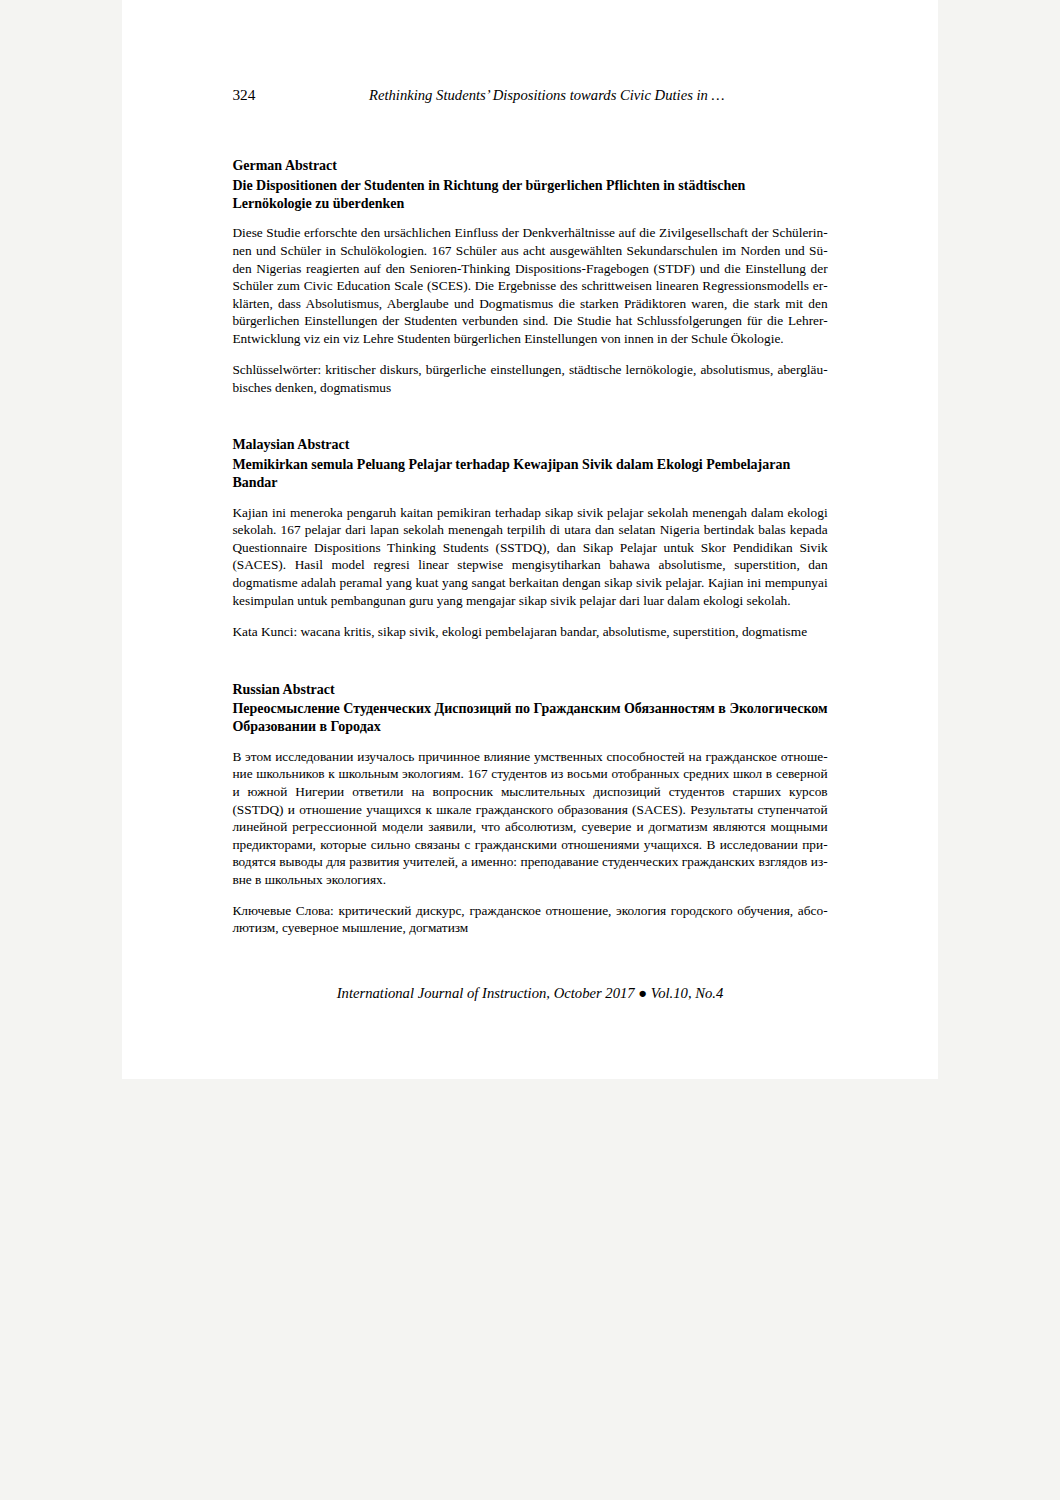324
Rethinking Students’ Dispositions towards Civic Duties in …
German Abstract
Die Dispositionen der Studenten in Richtung der bürgerlichen Pflichten in städtischen Lernökologie zu überdenken
Diese Studie erforschte den ursächlichen Einfluss der Denkverhältnisse auf die Zivilgesellschaft der Schülerinnen und Schüler in Schulökologien. 167 Schüler aus acht ausgewählten Sekundarschulen im Norden und Süden Nigerias reagierten auf den Senioren-Thinking Dispositions-Fragebogen (STDF) und die Einstellung der Schüler zum Civic Education Scale (SCES). Die Ergebnisse des schrittweisen linearen Regressionsmodells erklärten, dass Absolutismus, Aberglaube und Dogmatismus die starken Prädiktoren waren, die stark mit den bürgerlichen Einstellungen der Studenten verbunden sind. Die Studie hat Schlussfolgerungen für die Lehrer-Entwicklung viz ein viz Lehre Studenten bürgerlichen Einstellungen von innen in der Schule Ökologie.
Schlüsselwörter: kritischer diskurs, bürgerliche einstellungen, städtische lernökologie, absolutismus, abergläubisches denken, dogmatismus
Malaysian Abstract
Memikirkan semula Peluang Pelajar terhadap Kewajipan Sivik dalam Ekologi Pembelajaran Bandar
Kajian ini meneroka pengaruh kaitan pemikiran terhadap sikap sivik pelajar sekolah menengah dalam ekologi sekolah. 167 pelajar dari lapan sekolah menengah terpilih di utara dan selatan Nigeria bertindak balas kepada Questionnaire Dispositions Thinking Students (SSTDQ), dan Sikap Pelajar untuk Skor Pendidikan Sivik (SACES). Hasil model regresi linear stepwise mengisytiharkan bahawa absolutisme, superstition, dan dogmatisme adalah peramal yang kuat yang sangat berkaitan dengan sikap sivik pelajar. Kajian ini mempunyai kesimpulan untuk pembangunan guru yang mengajar sikap sivik pelajar dari luar dalam ekologi sekolah.
Kata Kunci: wacana kritis, sikap sivik, ekologi pembelajaran bandar, absolutisme, superstition, dogmatisme
Russian Abstract
Переосмысление Студенческих Диспозиций по Гражданским Обязанностям в Экологическом Образовании в Городах
В этом исследовании изучалось причинное влияние умственных способностей на гражданское отношение школьников к школьным экологиям. 167 студентов из восьми отобранных средних школ в северной и южной Нигерии ответили на вопросник мыслительных диспозиций студентов старших курсов (SSTDQ) и отношение учащихся к шкале гражданского образования (SACES). Результаты ступенчатой линейной регрессионной модели заявили, что абсолютизм, суеверие и догматизм являются мощными предикторами, которые сильно связаны с гражданскими отношениями учащихся. В исследовании приводятся выводы для развития учителей, а именно: преподавание студенческих гражданских взглядов извне в школьных экологиях.
Ключевые Слова: критический дискурс, гражданское отношение, экология городского обучения, абсолютизм, суеверное мышление, догматизм
International Journal of Instruction, October 2017 ● Vol.10, No.4